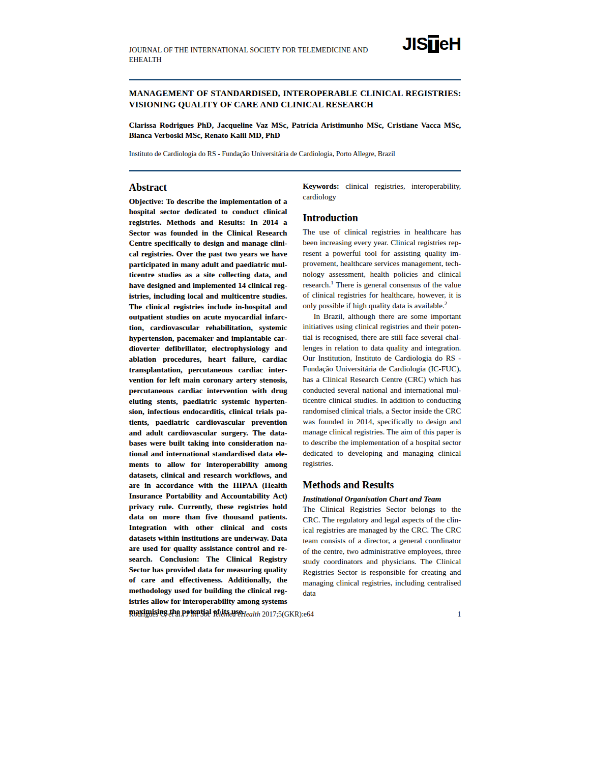JOURNAL OF THE INTERNATIONAL SOCIETY FOR TELEMEDICINE AND EHEALTH
JISTeH
Management of Standardised, Interoperable Clinical Registries: Visioning Quality of Care and Clinical Research
Clarissa Rodrigues PhD, Jacqueline Vaz MSc, Patrícia Aristimunho MSc, Cristiane Vacca MSc, Bianca Verboski MSc, Renato Kalil MD, PhD
Instituto de Cardiologia do RS - Fundação Universitária de Cardiologia, Porto Allegre, Brazil
Abstract
Objective: To describe the implementation of a hospital sector dedicated to conduct clinical registries. Methods and Results: In 2014 a Sector was founded in the Clinical Research Centre specifically to design and manage clinical registries. Over the past two years we have participated in many adult and paediatric multicentre studies as a site collecting data, and have designed and implemented 14 clinical registries, including local and multicentre studies. The clinical registries include in-hospital and outpatient studies on acute myocardial infarction, cardiovascular rehabilitation, systemic hypertension, pacemaker and implantable cardioverter defibrillator, electrophysiology and ablation procedures, heart failure, cardiac transplantation, percutaneous cardiac intervention for left main coronary artery stenosis, percutaneous cardiac intervention with drug eluting stents, paediatric systemic hypertension, infectious endocarditis, clinical trials patients, paediatric cardiovascular prevention and adult cardiovascular surgery. The databases were built taking into consideration national and international standardised data elements to allow for interoperability among datasets, clinical and research workflows, and are in accordance with the HIPAA (Health Insurance Portability and Accountability Act) privacy rule. Currently, these registries hold data on more than five thousand patients. Integration with other clinical and costs datasets within institutions are underway. Data are used for quality assistance control and research. Conclusion: The Clinical Registry Sector has provided data for measuring quality of care and effectiveness. Additionally, the methodology used for building the clinical registries allow for interoperability among systems maximising the potential of its use.
Keywords: clinical registries, interoperability, cardiology
Introduction
The use of clinical registries in healthcare has been increasing every year. Clinical registries represent a powerful tool for assisting quality improvement, healthcare services management, technology assessment, health policies and clinical research.1 There is general consensus of the value of clinical registries for healthcare, however, it is only possible if high quality data is available.2
In Brazil, although there are some important initiatives using clinical registries and their potential is recognised, there are still face several challenges in relation to data quality and integration. Our Institution, Instituto de Cardiologia do RS - Fundação Universitária de Cardiologia (IC-FUC), has a Clinical Research Centre (CRC) which has conducted several national and international multicentre clinical studies. In addition to conducting randomised clinical trials, a Sector inside the CRC was founded in 2014, specifically to design and manage clinical registries. The aim of this paper is to describe the implementation of a hospital sector dedicated to developing and managing clinical registries.
Methods and Results
Institutional Organisation Chart and Team
The Clinical Registries Sector belongs to the CRC. The regulatory and legal aspects of the clinical registries are managed by the CRC. The CRC team consists of a director, a general coordinator of the centre, two administrative employees, three study coordinators and physicians. The Clinical Registries Sector is responsible for creating and managing clinical registries, including centralised data
Rodrigues C, et al., J Int Soc Telemed eHealth 2017;5(GKR):e64
1